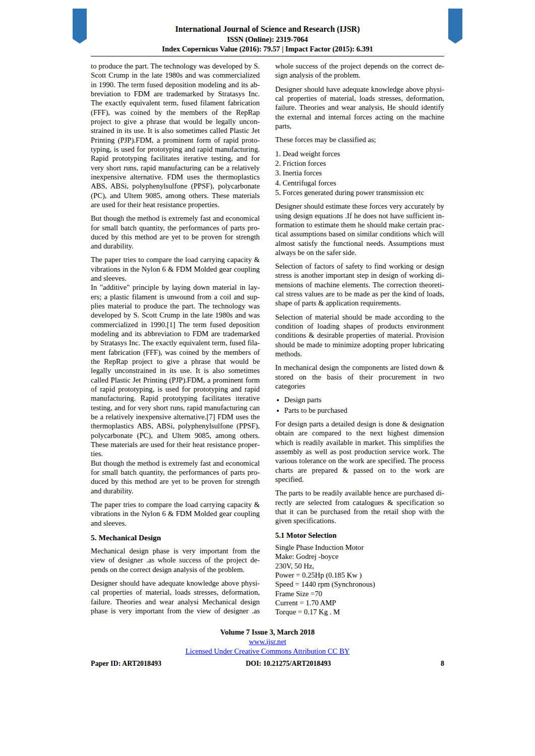International Journal of Science and Research (IJSR)
ISSN (Online): 2319-7064
Index Copernicus Value (2016): 79.57 | Impact Factor (2015): 6.391
to produce the part. The technology was developed by S. Scott Crump in the late 1980s and was commercialized in 1990. The term fused deposition modeling and its abbreviation to FDM are trademarked by Stratasys Inc. The exactly equivalent term, fused filament fabrication (FFF), was coined by the members of the RepRap project to give a phrase that would be legally unconstrained in its use. It is also sometimes called Plastic Jet Printing (PJP).FDM, a prominent form of rapid prototyping, is used for prototyping and rapid manufacturing. Rapid prototyping facilitates iterative testing, and for very short runs, rapid manufacturing can be a relatively inexpensive alternative. FDM uses the thermoplastics ABS, ABSi, polyphenylsulfone (PPSF), polycarbonate (PC), and Ultem 9085, among others. These materials are used for their heat resistance properties.
But though the method is extremely fast and economical for small batch quantity, the performances of parts produced by this method are yet to be proven for strength and durability.
The paper tries to compare the load carrying capacity & vibrations in the Nylon 6 & FDM Molded gear coupling and sleeves.
In "additive" principle by laying down material in layers; a plastic filament is unwound from a coil and supplies material to produce the part. The technology was developed by S. Scott Crump in the late 1980s and was commercialized in 1990.[1] The term fused deposition modeling and its abbreviation to FDM are trademarked by Stratasys Inc. The exactly equivalent term, fused filament fabrication (FFF), was coined by the members of the RepRap project to give a phrase that would be legally unconstrained in its use. It is also sometimes called Plastic Jet Printing (PJP).FDM, a prominent form of rapid prototyping, is used for prototyping and rapid manufacturing. Rapid prototyping facilitates iterative testing, and for very short runs, rapid manufacturing can be a relatively inexpensive alternative.[7] FDM uses the thermoplastics ABS, ABSi, polyphenylsulfone (PPSF), polycarbonate (PC), and Ultem 9085, among others. These materials are used for their heat resistance properties.
But though the method is extremely fast and economical for small batch quantity, the performances of parts produced by this method are yet to be proven for strength and durability.
The paper tries to compare the load carrying capacity & vibrations in the Nylon 6 & FDM Molded gear coupling and sleeves.
5. Mechanical Design
Mechanical design phase is very important from the view of designer .as whole success of the project depends on the correct design analysis of the problem.
Designer should have adequate knowledge above physical properties of material, loads stresses, deformation, failure. Theories and wear analysi Mechanical design phase is very important from the view of designer .as whole success of the project depends on the correct design analysis of the problem.
Designer should have adequate knowledge above physical properties of material, loads stresses, deformation, failure. Theories and wear analysis, He should identify the external and internal forces acting on the machine parts,
These forces may be classified as;
1. Dead weight forces
2. Friction forces
3. Inertia forces
4. Centrifugal forces
5. Forces generated during power transmission etc
Designer should estimate these forces very accurately by using design equations .If he does not have sufficient information to estimate them he should make certain practical assumptions based on similar conditions which will almost satisfy the functional needs. Assumptions must always be on the safer side.
Selection of factors of safety to find working or design stress is another important step in design of working dimensions of machine elements. The correction theoretical stress values are to be made as per the kind of loads, shape of parts & application requirements.
Selection of material should be made according to the condition of loading shapes of products environment conditions & desirable properties of material. Provision should be made to minimize adopting proper lubricating methods.
In mechanical design the components are listed down & stored on the basis of their procurement in two categories
Design parts
Parts to be purchased
For design parts a detailed design is done & designation obtain are compared to the next highest dimension which is readily available in market. This simplifies the assembly as well as post production service work. The various tolerance on the work are specified. The process charts are prepared & passed on to the work are specified.
The parts to be readily available hence are purchased directly are selected from catalogues & specification so that it can be purchased from the retail shop with the given specifications.
5.1 Motor Selection
Single Phase Induction Motor
Make: Godrej -boyce
230V, 50 Hz,
Power = 0.25Hp (0.185 Kw )
Speed = 1440 rpm (Synchronous)
Frame Size =70
Current = 1.70 AMP
Torque = 0.17 Kg . M
Volume 7 Issue 3, March 2018
www.ijsr.net
Licensed Under Creative Commons Attribution CC BY
Paper ID: ART2018493 DOI: 10.21275/ART2018493 8